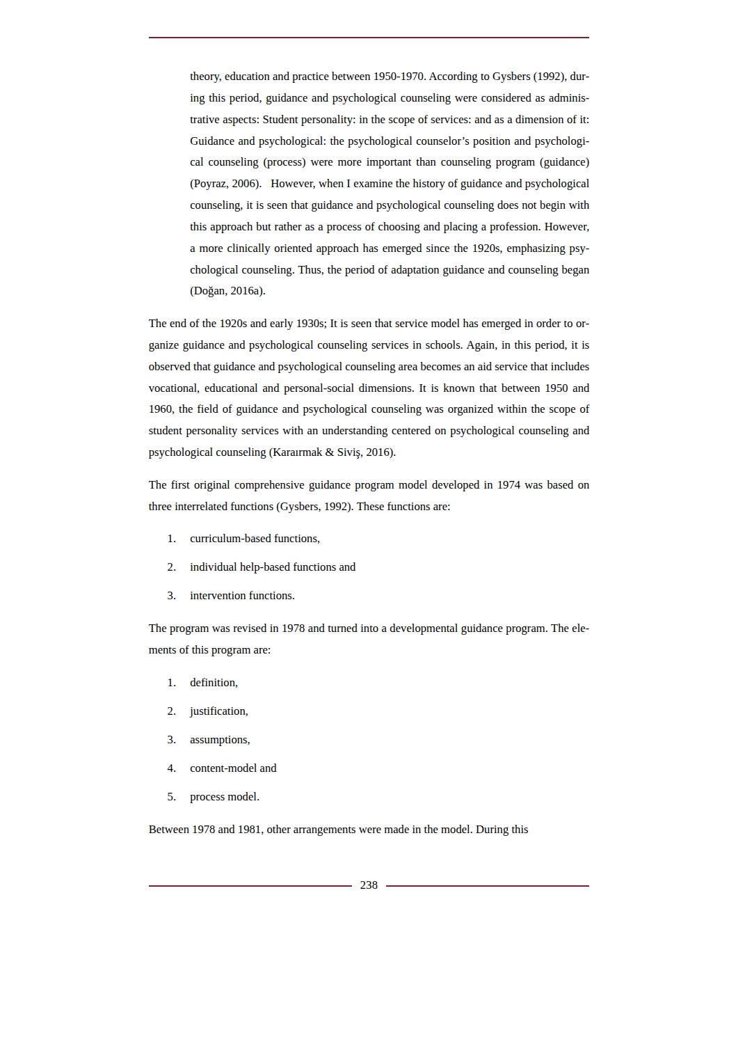theory, education and practice between 1950-1970. According to Gysbers (1992), during this period, guidance and psychological counseling were considered as administrative aspects: Student personality: in the scope of services: and as a dimension of it: Guidance and psychological: the psychological counselor’s position and psychological counseling (process) were more important than counseling program (guidance) (Poyraz, 2006). However, when I examine the history of guidance and psychological counseling, it is seen that guidance and psychological counseling does not begin with this approach but rather as a process of choosing and placing a profession. However, a more clinically oriented approach has emerged since the 1920s, emphasizing psychological counseling. Thus, the period of adaptation guidance and counseling began (Doğan, 2016a).
The end of the 1920s and early 1930s; It is seen that service model has emerged in order to organize guidance and psychological counseling services in schools. Again, in this period, it is observed that guidance and psychological counseling area becomes an aid service that includes vocational, educational and personal-social dimensions. It is known that between 1950 and 1960, the field of guidance and psychological counseling was organized within the scope of student personality services with an understanding centered on psychological counseling and psychological counseling (Karaırmak & Siviş, 2016).
The first original comprehensive guidance program model developed in 1974 was based on three interrelated functions (Gysbers, 1992). These functions are:
curriculum-based functions,
individual help-based functions and
intervention functions.
The program was revised in 1978 and turned into a developmental guidance program. The elements of this program are:
definition,
justification,
assumptions,
content-model and
process model.
Between 1978 and 1981, other arrangements were made in the model. During this
238